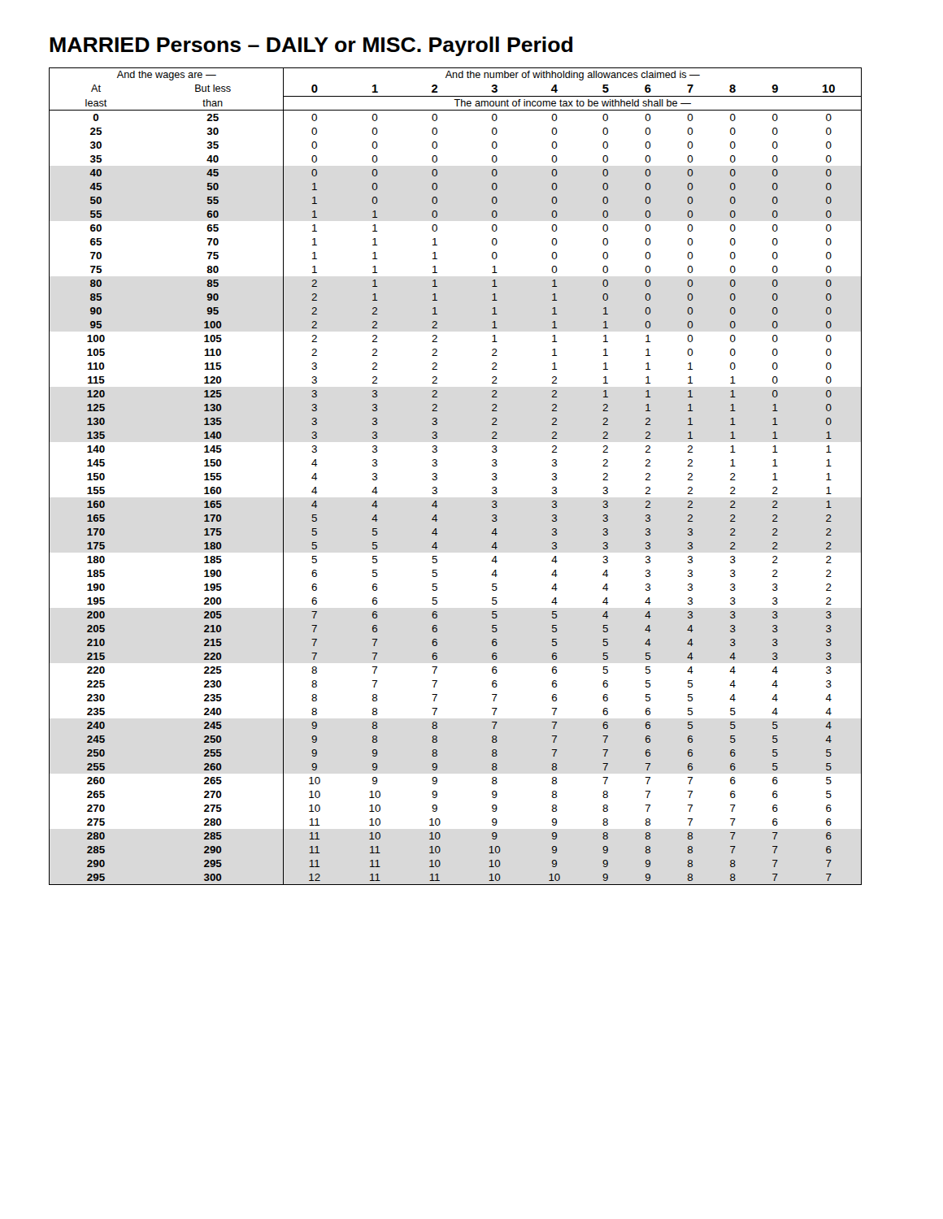MARRIED Persons – DAILY or MISC. Payroll Period
| And the wages are — | And the number of withholding allowances claimed is — |
| --- | --- |
| At | But less | 0 | 1 | 2 | 3 | 4 | 5 | 6 | 7 | 8 | 9 | 10 |
| least | than | The amount of income tax to be withheld shall be — |
| 0 | 25 | 0 | 0 | 0 | 0 | 0 | 0 | 0 | 0 | 0 | 0 | 0 |
| 25 | 30 | 0 | 0 | 0 | 0 | 0 | 0 | 0 | 0 | 0 | 0 | 0 |
| 30 | 35 | 0 | 0 | 0 | 0 | 0 | 0 | 0 | 0 | 0 | 0 | 0 |
| 35 | 40 | 0 | 0 | 0 | 0 | 0 | 0 | 0 | 0 | 0 | 0 | 0 |
| 40 | 45 | 0 | 0 | 0 | 0 | 0 | 0 | 0 | 0 | 0 | 0 | 0 |
| 45 | 50 | 1 | 0 | 0 | 0 | 0 | 0 | 0 | 0 | 0 | 0 | 0 |
| 50 | 55 | 1 | 0 | 0 | 0 | 0 | 0 | 0 | 0 | 0 | 0 | 0 |
| 55 | 60 | 1 | 1 | 0 | 0 | 0 | 0 | 0 | 0 | 0 | 0 | 0 |
| 60 | 65 | 1 | 1 | 0 | 0 | 0 | 0 | 0 | 0 | 0 | 0 | 0 |
| 65 | 70 | 1 | 1 | 1 | 0 | 0 | 0 | 0 | 0 | 0 | 0 | 0 |
| 70 | 75 | 1 | 1 | 1 | 0 | 0 | 0 | 0 | 0 | 0 | 0 | 0 |
| 75 | 80 | 1 | 1 | 1 | 1 | 0 | 0 | 0 | 0 | 0 | 0 | 0 |
| 80 | 85 | 2 | 1 | 1 | 1 | 1 | 0 | 0 | 0 | 0 | 0 | 0 |
| 85 | 90 | 2 | 1 | 1 | 1 | 1 | 0 | 0 | 0 | 0 | 0 | 0 |
| 90 | 95 | 2 | 2 | 1 | 1 | 1 | 1 | 0 | 0 | 0 | 0 | 0 |
| 95 | 100 | 2 | 2 | 2 | 1 | 1 | 1 | 0 | 0 | 0 | 0 | 0 |
| 100 | 105 | 2 | 2 | 2 | 1 | 1 | 1 | 1 | 0 | 0 | 0 | 0 |
| 105 | 110 | 2 | 2 | 2 | 2 | 1 | 1 | 1 | 0 | 0 | 0 | 0 |
| 110 | 115 | 3 | 2 | 2 | 2 | 1 | 1 | 1 | 1 | 0 | 0 | 0 |
| 115 | 120 | 3 | 2 | 2 | 2 | 2 | 1 | 1 | 1 | 1 | 0 | 0 |
| 120 | 125 | 3 | 3 | 2 | 2 | 2 | 1 | 1 | 1 | 1 | 0 | 0 |
| 125 | 130 | 3 | 3 | 2 | 2 | 2 | 2 | 1 | 1 | 1 | 1 | 0 |
| 130 | 135 | 3 | 3 | 3 | 2 | 2 | 2 | 2 | 1 | 1 | 1 | 0 |
| 135 | 140 | 3 | 3 | 3 | 2 | 2 | 2 | 2 | 1 | 1 | 1 | 1 |
| 140 | 145 | 3 | 3 | 3 | 3 | 2 | 2 | 2 | 2 | 1 | 1 | 1 |
| 145 | 150 | 4 | 3 | 3 | 3 | 3 | 2 | 2 | 2 | 1 | 1 | 1 |
| 150 | 155 | 4 | 3 | 3 | 3 | 3 | 2 | 2 | 2 | 2 | 1 | 1 |
| 155 | 160 | 4 | 4 | 3 | 3 | 3 | 3 | 2 | 2 | 2 | 2 | 1 |
| 160 | 165 | 4 | 4 | 4 | 3 | 3 | 3 | 2 | 2 | 2 | 2 | 1 |
| 165 | 170 | 5 | 4 | 4 | 3 | 3 | 3 | 3 | 2 | 2 | 2 | 2 |
| 170 | 175 | 5 | 5 | 4 | 4 | 3 | 3 | 3 | 3 | 2 | 2 | 2 |
| 175 | 180 | 5 | 5 | 4 | 4 | 3 | 3 | 3 | 3 | 2 | 2 | 2 |
| 180 | 185 | 5 | 5 | 5 | 4 | 4 | 3 | 3 | 3 | 3 | 2 | 2 |
| 185 | 190 | 6 | 5 | 5 | 4 | 4 | 4 | 3 | 3 | 3 | 2 | 2 |
| 190 | 195 | 6 | 6 | 5 | 5 | 4 | 4 | 3 | 3 | 3 | 3 | 2 |
| 195 | 200 | 6 | 6 | 5 | 5 | 4 | 4 | 4 | 3 | 3 | 3 | 2 |
| 200 | 205 | 7 | 6 | 6 | 5 | 5 | 4 | 4 | 3 | 3 | 3 | 3 |
| 205 | 210 | 7 | 6 | 6 | 5 | 5 | 5 | 4 | 4 | 3 | 3 | 3 |
| 210 | 215 | 7 | 7 | 6 | 6 | 5 | 5 | 4 | 4 | 3 | 3 | 3 |
| 215 | 220 | 7 | 7 | 6 | 6 | 6 | 5 | 5 | 4 | 4 | 3 | 3 |
| 220 | 225 | 8 | 7 | 7 | 6 | 6 | 5 | 5 | 4 | 4 | 4 | 3 |
| 225 | 230 | 8 | 7 | 7 | 6 | 6 | 6 | 5 | 5 | 4 | 4 | 3 |
| 230 | 235 | 8 | 8 | 7 | 7 | 6 | 6 | 5 | 5 | 4 | 4 | 4 |
| 235 | 240 | 8 | 8 | 7 | 7 | 7 | 6 | 6 | 5 | 5 | 4 | 4 |
| 240 | 245 | 9 | 8 | 8 | 7 | 7 | 6 | 6 | 5 | 5 | 5 | 4 |
| 245 | 250 | 9 | 8 | 8 | 8 | 7 | 7 | 6 | 6 | 5 | 5 | 4 |
| 250 | 255 | 9 | 9 | 8 | 8 | 7 | 7 | 6 | 6 | 6 | 5 | 5 |
| 255 | 260 | 9 | 9 | 9 | 8 | 8 | 7 | 7 | 6 | 6 | 5 | 5 |
| 260 | 265 | 10 | 9 | 9 | 8 | 8 | 7 | 7 | 7 | 6 | 6 | 5 |
| 265 | 270 | 10 | 10 | 9 | 9 | 8 | 8 | 7 | 7 | 6 | 6 | 5 |
| 270 | 275 | 10 | 10 | 9 | 9 | 8 | 8 | 7 | 7 | 7 | 6 | 6 |
| 275 | 280 | 11 | 10 | 10 | 9 | 9 | 8 | 8 | 7 | 7 | 6 | 6 |
| 280 | 285 | 11 | 10 | 10 | 9 | 9 | 8 | 8 | 8 | 7 | 7 | 6 |
| 285 | 290 | 11 | 11 | 10 | 10 | 9 | 9 | 8 | 8 | 7 | 7 | 6 |
| 290 | 295 | 11 | 11 | 10 | 10 | 9 | 9 | 9 | 8 | 8 | 7 | 7 |
| 295 | 300 | 12 | 11 | 11 | 10 | 10 | 9 | 9 | 8 | 8 | 7 | 7 |